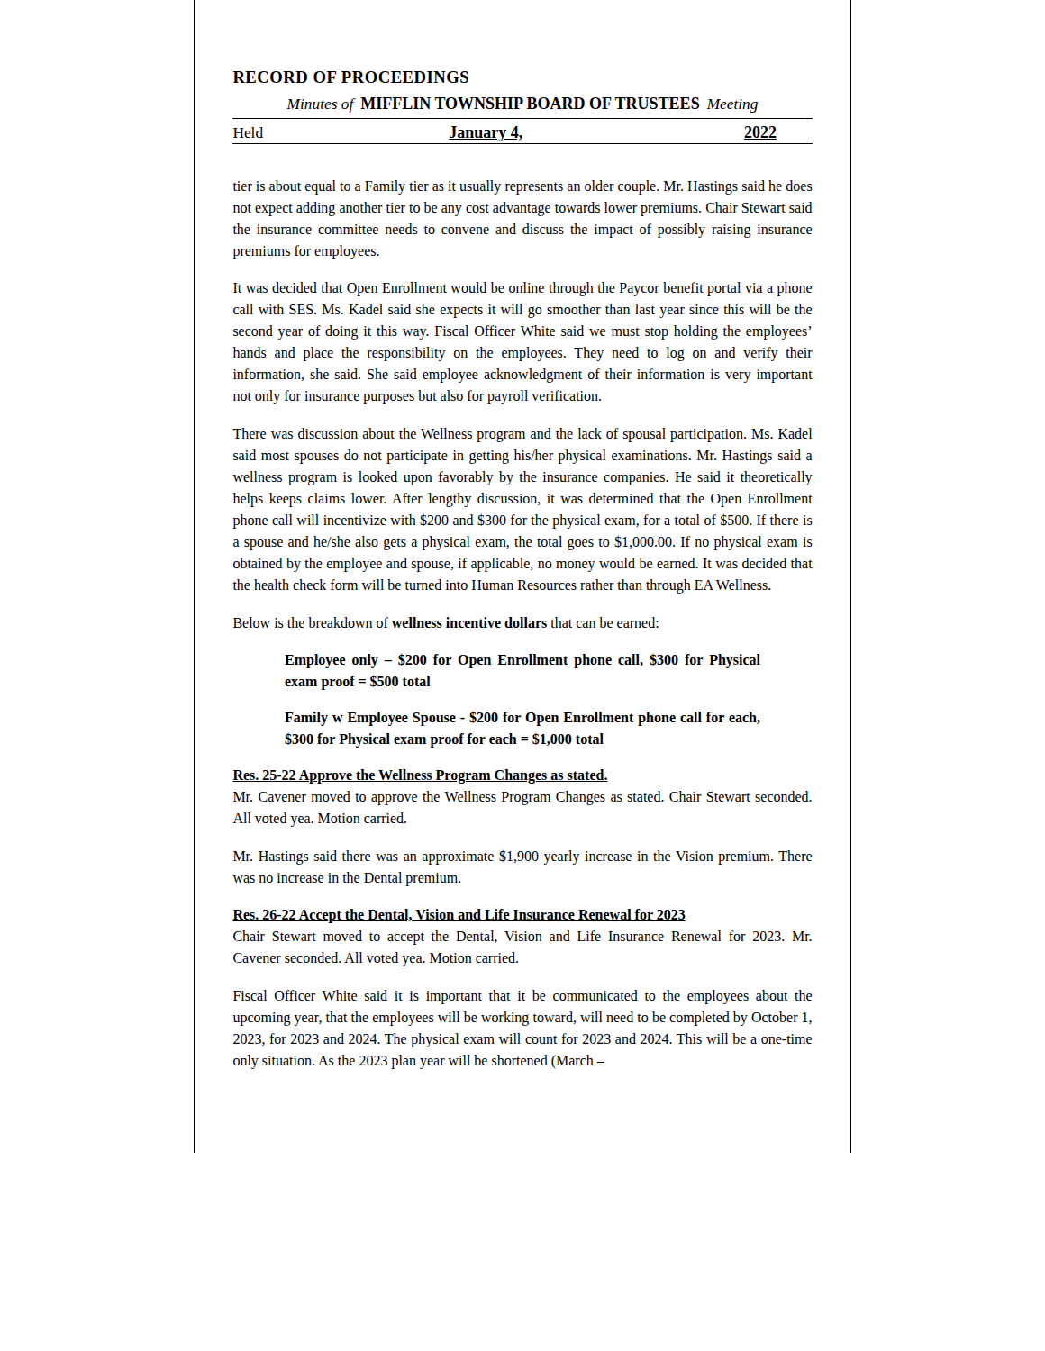RECORD OF PROCEEDINGS
Minutes of MIFFLIN TOWNSHIP BOARD OF TRUSTEES Meeting
Held January 4, 2022
tier is about equal to a Family tier as it usually represents an older couple. Mr. Hastings said he does not expect adding another tier to be any cost advantage towards lower premiums. Chair Stewart said the insurance committee needs to convene and discuss the impact of possibly raising insurance premiums for employees.
It was decided that Open Enrollment would be online through the Paycor benefit portal via a phone call with SES. Ms. Kadel said she expects it will go smoother than last year since this will be the second year of doing it this way. Fiscal Officer White said we must stop holding the employees’ hands and place the responsibility on the employees. They need to log on and verify their information, she said. She said employee acknowledgment of their information is very important not only for insurance purposes but also for payroll verification.
There was discussion about the Wellness program and the lack of spousal participation. Ms. Kadel said most spouses do not participate in getting his/her physical examinations. Mr. Hastings said a wellness program is looked upon favorably by the insurance companies. He said it theoretically helps keeps claims lower. After lengthy discussion, it was determined that the Open Enrollment phone call will incentivize with $200 and $300 for the physical exam, for a total of $500. If there is a spouse and he/she also gets a physical exam, the total goes to $1,000.00. If no physical exam is obtained by the employee and spouse, if applicable, no money would be earned. It was decided that the health check form will be turned into Human Resources rather than through EA Wellness.
Below is the breakdown of wellness incentive dollars that can be earned:
Employee only – $200 for Open Enrollment phone call, $300 for Physical exam proof = $500 total
Family w Employee Spouse - $200 for Open Enrollment phone call for each, $300 for Physical exam proof for each = $1,000 total
Res. 25-22 Approve the Wellness Program Changes as stated.
Mr. Cavener moved to approve the Wellness Program Changes as stated. Chair Stewart seconded. All voted yea. Motion carried.
Mr. Hastings said there was an approximate $1,900 yearly increase in the Vision premium. There was no increase in the Dental premium.
Res. 26-22 Accept the Dental, Vision and Life Insurance Renewal for 2023
Chair Stewart moved to accept the Dental, Vision and Life Insurance Renewal for 2023. Mr. Cavener seconded. All voted yea. Motion carried.
Fiscal Officer White said it is important that it be communicated to the employees about the upcoming year, that the employees will be working toward, will need to be completed by October 1, 2023, for 2023 and 2024. The physical exam will count for 2023 and 2024. This will be a one-time only situation. As the 2023 plan year will be shortened (March –